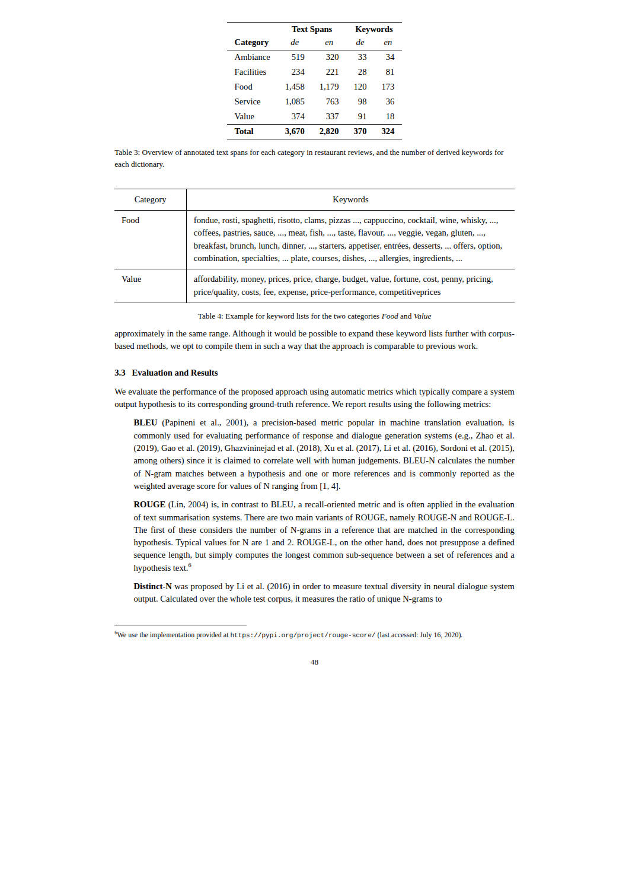| | Text Spans | Keywords |
| --- | --- | --- |
| Category | de | en | de | en |
| Ambiance | 519 | 320 | 33 | 34 |
| Facilities | 234 | 221 | 28 | 81 |
| Food | 1,458 | 1,179 | 120 | 173 |
| Service | 1,085 | 763 | 98 | 36 |
| Value | 374 | 337 | 91 | 18 |
| Total | 3,670 | 2,820 | 370 | 324 |
Table 3: Overview of annotated text spans for each category in restaurant reviews, and the number of derived keywords for each dictionary.
| Category | Keywords |
| --- | --- |
| Food | fondue, rosti, spaghetti, risotto, clams, pizzas ..., cappuccino, cocktail, wine, whisky, ..., coffees, pastries, sauce, ..., meat, fish, ..., taste, flavour, ..., veggie, vegan, gluten, ..., breakfast, brunch, lunch, dinner, ..., starters, appetiser, entrées, desserts, ... offers, option, combination, specialties, ... plate, courses, dishes, ..., allergies, ingredients, ... |
| Value | affordability, money, prices, price, charge, budget, value, fortune, cost, penny, pricing, price/quality, costs, fee, expense, price-performance, competitiveprices |
Table 4: Example for keyword lists for the two categories Food and Value
approximately in the same range. Although it would be possible to expand these keyword lists further with corpus-based methods, we opt to compile them in such a way that the approach is comparable to previous work.
3.3 Evaluation and Results
We evaluate the performance of the proposed approach using automatic metrics which typically compare a system output hypothesis to its corresponding ground-truth reference. We report results using the following metrics:
BLEU (Papineni et al., 2001), a precision-based metric popular in machine translation evaluation, is commonly used for evaluating performance of response and dialogue generation systems (e.g., Zhao et al. (2019), Gao et al. (2019), Ghazvininejad et al. (2018), Xu et al. (2017), Li et al. (2016), Sordoni et al. (2015), among others) since it is claimed to correlate well with human judgements. BLEU-N calculates the number of N-gram matches between a hypothesis and one or more references and is commonly reported as the weighted average score for values of N ranging from [1, 4].
ROUGE (Lin, 2004) is, in contrast to BLEU, a recall-oriented metric and is often applied in the evaluation of text summarisation systems. There are two main variants of ROUGE, namely ROUGE-N and ROUGE-L. The first of these considers the number of N-grams in a reference that are matched in the corresponding hypothesis. Typical values for N are 1 and 2. ROUGE-L, on the other hand, does not presuppose a defined sequence length, but simply computes the longest common sub-sequence between a set of references and a hypothesis text.6
Distinct-N was proposed by Li et al. (2016) in order to measure textual diversity in neural dialogue system output. Calculated over the whole test corpus, it measures the ratio of unique N-grams to
6We use the implementation provided at https://pypi.org/project/rouge-score/ (last accessed: July 16, 2020).
48